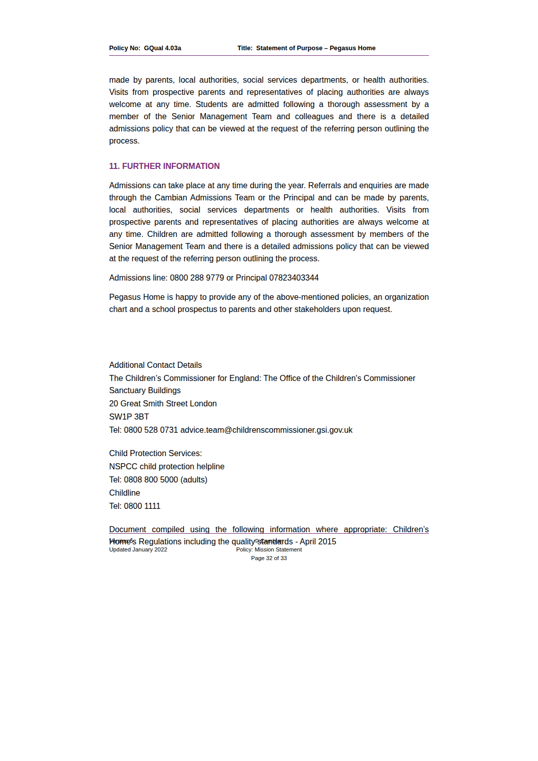Policy No: GQual 4.03a Title: Statement of Purpose – Pegasus Home
made by parents, local authorities, social services departments, or health authorities. Visits from prospective parents and representatives of placing authorities are always welcome at any time. Students are admitted following a thorough assessment by a member of the Senior Management Team and colleagues and there is a detailed admissions policy that can be viewed at the request of the referring person outlining the process.
11. FURTHER INFORMATION
Admissions can take place at any time during the year. Referrals and enquiries are made through the Cambian Admissions Team or the Principal and can be made by parents, local authorities, social services departments or health authorities. Visits from prospective parents and representatives of placing authorities are always welcome at any time. Children are admitted following a thorough assessment by members of the Senior Management Team and there is a detailed admissions policy that can be viewed at the request of the referring person outlining the process.
Admissions line: 0800 288 9779 or Principal 07823403344
Pegasus Home is happy to provide any of the above-mentioned policies, an organization chart and a school prospectus to parents and other stakeholders upon request.
Additional Contact Details
The Children’s Commissioner for England: The Office of the Children's Commissioner Sanctuary Buildings
20 Great Smith Street London
SW1P 3BT
Tel: 0800 528 0731 advice.team@childrenscommissioner.gsi.gov.uk
Child Protection Services:
NSPCC child protection helpline
Tel: 0808 800 5000 (adults)
Childline
Tel: 0800 1111
Document compiled using the following information where appropriate: Children’s Home’s Regulations including the quality standards - April 2015
| Version 5 Updated January 2022 | © Cambian Policy: Mission Statement Page 32 of 33 | |